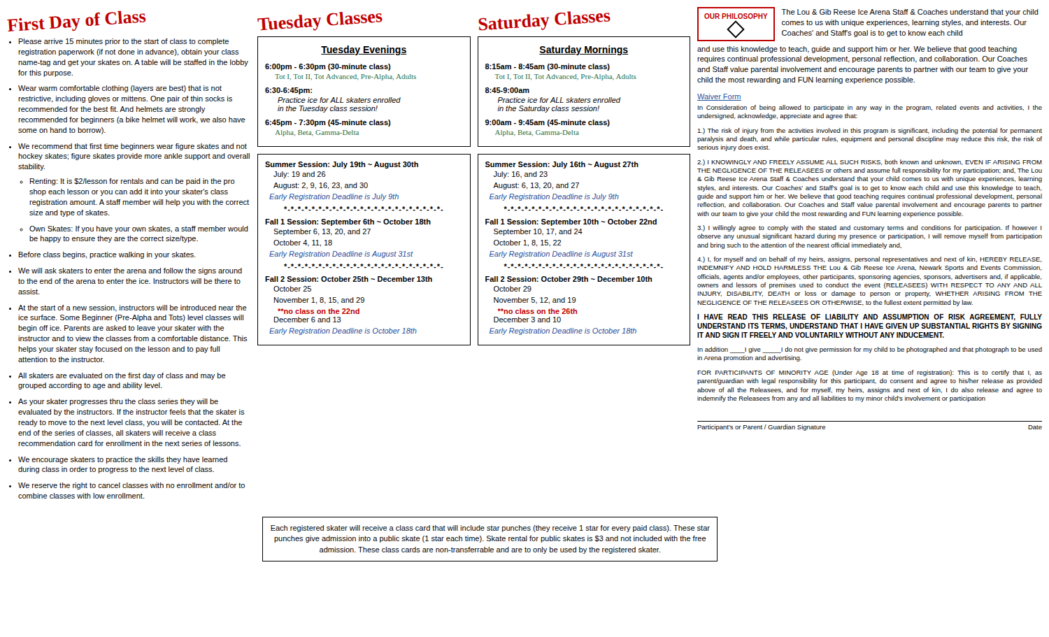First Day of Class
Please arrive 15 minutes prior to the start of class to complete registration paperwork (if not done in advance), obtain your class name-tag and get your skates on. A table will be staffed in the lobby for this purpose.
Wear warm comfortable clothing (layers are best) that is not restrictive, including gloves or mittens. One pair of thin socks is recommended for the best fit. And helmets are strongly recommended for beginners (a bike helmet will work, we also have some on hand to borrow).
We recommend that first time beginners wear figure skates and not hockey skates; figure skates provide more ankle support and overall stability.
Renting: It is $2/lesson for rentals and can be paid in the pro shop each lesson or you can add it into your skater's class registration amount. A staff member will help you with the correct size and type of skates.
Own Skates: If you have your own skates, a staff member would be happy to ensure they are the correct size/type.
Before class begins, practice walking in your skates.
We will ask skaters to enter the arena and follow the signs around to the end of the arena to enter the ice. Instructors will be there to assist.
At the start of a new session, instructors will be introduced near the ice surface. Some Beginner (Pre-Alpha and Tots) level classes will begin off ice. Parents are asked to leave your skater with the instructor and to view the classes from a comfortable distance. This helps your skater stay focused on the lesson and to pay full attention to the instructor.
All skaters are evaluated on the first day of class and may be grouped according to age and ability level.
As your skater progresses thru the class series they will be evaluated by the instructors. If the instructor feels that the skater is ready to move to the next level class, you will be contacted. At the end of the series of classes, all skaters will receive a class recommendation card for enrollment in the next series of lessons.
We encourage skaters to practice the skills they have learned during class in order to progress to the next level of class.
We reserve the right to cancel classes with no enrollment and/or to combine classes with low enrollment.
Tuesday Classes
Tuesday Evenings
6:00pm - 6:30pm (30-minute class)
Tot I, Tot II, Tot Advanced, Pre-Alpha, Adults
6:30-6:45pm:
Practice ice for ALL skaters enrolled
in the Tuesday class session!
6:45pm - 7:30pm (45-minute class)
Alpha, Beta, Gamma-Delta
Summer Session: July 19th ~ August 30th
July: 19 and 26
August: 2, 9, 16, 23, and 30
Early Registration Deadline is July 9th
*-*-*-*-*-*-*-*-*-*-*-*-*-*-*-*-*-*-*-*-*-*-*-
Fall 1 Session: September 6th ~ October 18th
September 6, 13, 20, and 27
October 4, 11, 18
Early Registration Deadline is August 31st
*-*-*-*-*-*-*-*-*-*-*-*-*-*-*-*-*-*-*-*-*-*-*-
Fall 2 Session: October 25th ~ December 13th
October 25
November 1, 8, 15, and 29
**no class on the 22nd
December 6 and 13
Early Registration Deadline is October 18th
Saturday Classes
Saturday Mornings
8:15am - 8:45am (30-minute class)
Tot I, Tot II, Tot Advanced, Pre-Alpha, Adults
8:45-9:00am
Practice ice for ALL skaters enrolled
in the Saturday class session!
9:00am - 9:45am (45-minute class)
Alpha, Beta, Gamma-Delta
Summer Session: July 16th ~ August 27th
July: 16, and 23
August: 6, 13, 20, and 27
Early Registration Deadline is July 9th
*-*-*-*-*-*-*-*-*-*-*-*-*-*-*-*-*-*-*-*-*-*-*-
Fall 1 Session: September 10th ~ October 22nd
September 10, 17, and 24
October 1, 8, 15, 22
Early Registration Deadline is August 31st
*-*-*-*-*-*-*-*-*-*-*-*-*-*-*-*-*-*-*-*-*-*-*-
Fall 2 Session: October 29th ~ December 10th
October 29
November 5, 12, and 19
**no class on the 26th
December 3 and 10
Early Registration Deadline is October 18th
OUR PHILOSOPHY
The Lou & Gib Reese Ice Arena Staff & Coaches understand that your child comes to us with unique experiences, learning styles, and interests. Our Coaches' and Staff's goal is to get to know each child
and use this knowledge to teach, guide and support him or her. We believe that good teaching requires continual professional development, personal reflection, and collaboration. Our Coaches and Staff value parental involvement and encourage parents to partner with our team to give your child the most rewarding and FUN learning experience possible.
Waiver Form
In Consideration of being allowed to participate in any way in the program, related events and activities, I the undersigned, acknowledge, appreciate and agree that:
1.) The risk of injury from the activities involved in this program is significant, including the potential for permanent paralysis and death, and while particular rules, equipment and personal discipline may reduce this risk, the risk of serious injury does exist.
2.) I KNOWINGLY AND FREELY ASSUME ALL SUCH RISKS, both known and unknown, EVEN IF ARISING FROM THE NEGLIGENCE OF THE RELEASEES or others and assume full responsibility for my participation; and, The Lou & Gib Reese Ice Arena Staff & Coaches understand that your child comes to us with unique experiences, learning styles, and interests. Our Coaches' and Staff's goal is to get to know each child and use this knowledge to teach, guide and support him or her. We believe that good teaching requires continual professional development, personal reflection, and collaboration. Our Coaches and Staff value parental involvement and encourage parents to partner with our team to give your child the most rewarding and FUN learning experience possible.
3.) I willingly agree to comply with the stated and customary terms and conditions for participation. If however I observe any unusual significant hazard during my presence or participation, I will remove myself from participation and bring such to the attention of the nearest official immediately and,
4.) I, for myself and on behalf of my heirs, assigns, personal representatives and next of kin, HEREBY RELEASE, INDEMNIFY AND HOLD HARMLESS THE Lou & Gib Reese Ice Arena, Newark Sports and Events Commission, officials, agents and/or employees, other participants, sponsoring agencies, sponsors, advertisers and, if applicable, owners and lessors of premises used to conduct the event (RELEASEES) WITH RESPECT TO ANY AND ALL INJURY, DISABILITY, DEATH or loss or damage to person or property, WHETHER ARISING FROM THE NEGLIGENCE OF THE RELEASEES OR OTHERWISE, to the fullest extent permitted by law.
I HAVE READ THIS RELEASE OF LIABILITY AND ASSUMPTION OF RISK AGREEMENT, FULLY UNDERSTAND ITS TERMS, UNDERSTAND THAT I HAVE GIVEN UP SUBSTANTIAL RIGHTS BY SIGNING IT AND SIGN IT FREELY AND VOLUNTARILY WITHOUT ANY INDUCEMENT.
In addition ____I give _____I do not give permission for my child to be photographed and that photograph to be used in Arena promotion and advertising.
FOR PARTICIPANTS OF MINORITY AGE (Under Age 18 at time of registration): This is to certify that I, as parent/guardian with legal responsibility for this participant, do consent and agree to his/her release as provided above of all the Releasees, and for myself, my heirs, assigns and next of kin, I do also release and agree to indemnify the Releasees from any and all liabilities to my minor child's involvement or participation
Participant's or Parent / Guardian Signature Date
Each registered skater will receive a class card that will include star punches (they receive 1 star for every paid class). These star punches give admission into a public skate (1 star each time). Skate rental for public skates is $3 and not included with the free admission. These class cards are non-transferrable and are to only be used by the registered skater.